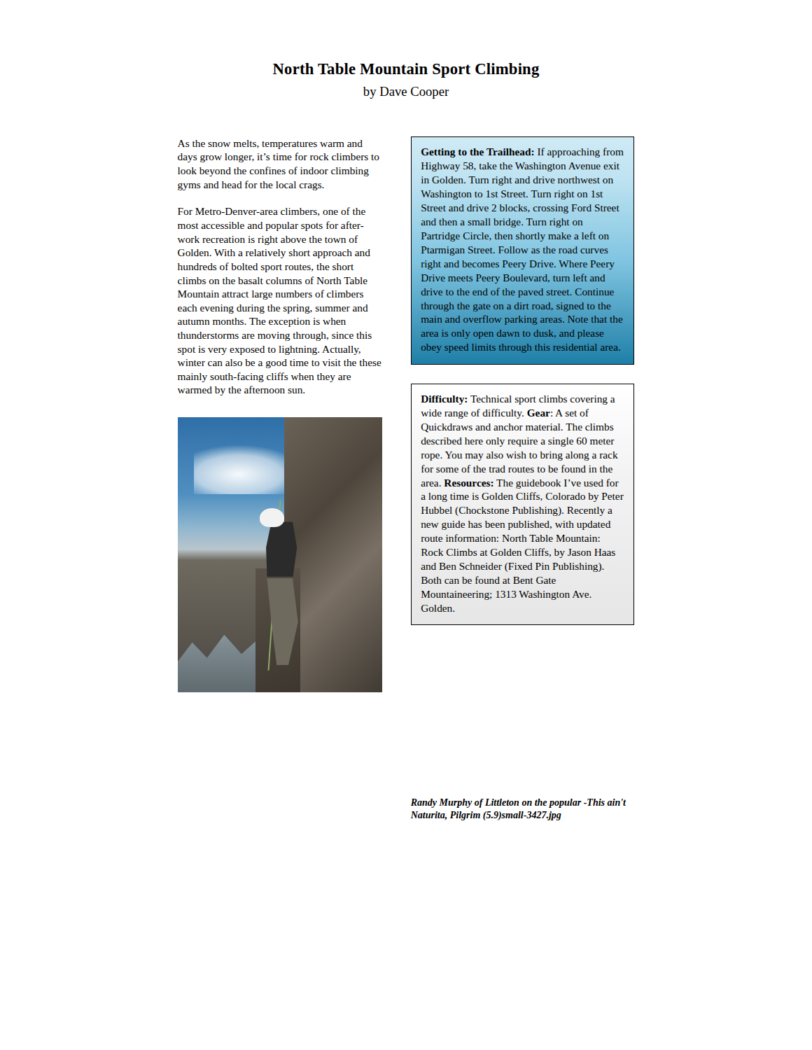North Table Mountain Sport Climbing
by Dave Cooper
As the snow melts, temperatures warm and days grow longer, it’s time for rock climbers to look beyond the confines of indoor climbing gyms and head for the local crags.
For Metro-Denver-area climbers, one of the most accessible and popular spots for after-work recreation is right above the town of Golden. With a relatively short approach and hundreds of bolted sport routes, the short climbs on the basalt columns of North Table Mountain attract large numbers of climbers each evening during the spring, summer and autumn months. The exception is when thunderstorms are moving through, since this spot is very exposed to lightning. Actually, winter can also be a good time to visit the these mainly south-facing cliffs when they are warmed by the afternoon sun.
Getting to the Trailhead: If approaching from Highway 58, take the Washington Avenue exit in Golden. Turn right and drive northwest on Washington to 1st Street. Turn right on 1st Street and drive 2 blocks, crossing Ford Street and then a small bridge. Turn right on Partridge Circle, then shortly make a left on Ptarmigan Street. Follow as the road curves right and becomes Peery Drive. Where Peery Drive meets Peery Boulevard, turn left and drive to the end of the paved street. Continue through the gate on a dirt road, signed to the main and overflow parking areas. Note that the area is only open dawn to dusk, and please obey speed limits through this residential area.
Difficulty: Technical sport climbs covering a wide range of difficulty. Gear: A set of Quickdraws and anchor material. The climbs described here only require a single 60 meter rope. You may also wish to bring along a rack for some of the trad routes to be found in the area. Resources: The guidebook I’ve used for a long time is Golden Cliffs, Colorado by Peter Hubbel (Chockstone Publishing). Recently a new guide has been published, with updated route information: North Table Mountain: Rock Climbs at Golden Cliffs, by Jason Haas and Ben Schneider (Fixed Pin Publishing). Both can be found at Bent Gate Mountaineering; 1313 Washington Ave. Golden.
Randy Murphy of Littleton on the popular -This ain't Naturita, Pilgrim (5.9)small-3427.jpg